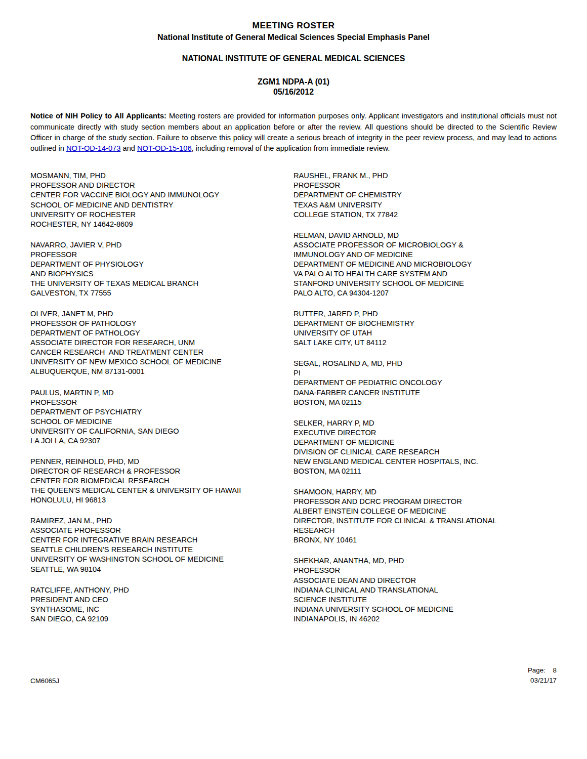MEETING ROSTER
National Institute of General Medical Sciences Special Emphasis Panel
NATIONAL INSTITUTE OF GENERAL MEDICAL SCIENCES
ZGM1 NDPA-A (01)
05/16/2012
Notice of NIH Policy to All Applicants: Meeting rosters are provided for information purposes only. Applicant investigators and institutional officials must not communicate directly with study section members about an application before or after the review. All questions should be directed to the Scientific Review Officer in charge of the study section. Failure to observe this policy will create a serious breach of integrity in the peer review process, and may lead to actions outlined in NOT-OD-14-073 and NOT-OD-15-106, including removal of the application from immediate review.
| MOSMANN, TIM, PHD PROFESSOR AND DIRECTOR CENTER FOR VACCINE BIOLOGY AND IMMUNOLOGY SCHOOL OF MEDICINE AND DENTISTRY UNIVERSITY OF ROCHESTER ROCHESTER, NY 14642-8609 NAVARRO, JAVIER V, PHD PROFESSOR DEPARTMENT OF PHYSIOLOGY AND BIOPHYSICS THE UNIVERSITY OF TEXAS MEDICAL BRANCH GALVESTON, TX 77555 OLIVER, JANET M, PHD PROFESSOR OF PATHOLOGY DEPARTMENT OF PATHOLOGY ASSOCIATE DIRECTOR FOR RESEARCH, UNM CANCER RESEARCH AND TREATMENT CENTER UNIVERSITY OF NEW MEXICO SCHOOL OF MEDICINE ALBUQUERQUE, NM 87131-0001 PAULUS, MARTIN P, MD PROFESSOR DEPARTMENT OF PSYCHIATRY SCHOOL OF MEDICINE UNIVERSITY OF CALIFORNIA, SAN DIEGO LA JOLLA, CA 92307 PENNER, REINHOLD, PHD, MD DIRECTOR OF RESEARCH & PROFESSOR CENTER FOR BIOMEDICAL RESEARCH THE QUEEN'S MEDICAL CENTER & UNIVERSITY OF HAWAII HONOLULU, HI 96813 RAMIREZ, JAN M., PHD ASSOCIATE PROFESSOR CENTER FOR INTEGRATIVE BRAIN RESEARCH SEATTLE CHILDREN'S RESEARCH INSTITUTE UNIVERSITY OF WASHINGTON SCHOOL OF MEDICINE SEATTLE, WA 98104 RATCLIFFE, ANTHONY, PHD PRESIDENT AND CEO SYNTHASOME, INC SAN DIEGO, CA 92109 | RAUSHEL, FRANK M., PHD PROFESSOR DEPARTMENT OF CHEMISTRY TEXAS A&M UNIVERSITY COLLEGE STATION, TX 77842 RELMAN, DAVID ARNOLD, MD ASSOCIATE PROFESSOR OF MICROBIOLOGY & IMMUNOLOGY AND OF MEDICINE DEPARTMENT OF MEDICINE AND MICROBIOLOGY VA PALO ALTO HEALTH CARE SYSTEM AND STANFORD UNIVERSITY SCHOOL OF MEDICINE PALO ALTO, CA 94304-1207 RUTTER, JARED P, PHD DEPARTMENT OF BIOCHEMISTRY UNIVERSITY OF UTAH SALT LAKE CITY, UT 84112 SEGAL, ROSALIND A, MD, PHD PI DEPARTMENT OF PEDIATRIC ONCOLOGY DANA-FARBER CANCER INSTITUTE BOSTON, MA 02115 SELKER, HARRY P, MD EXECUTIVE DIRECTOR DEPARTMENT OF MEDICINE DIVISION OF CLINICAL CARE RESEARCH NEW ENGLAND MEDICAL CENTER HOSPITALS, INC. BOSTON, MA 02111 SHAMOON, HARRY, MD PROFESSOR AND DCRC PROGRAM DIRECTOR ALBERT EINSTEIN COLLEGE OF MEDICINE DIRECTOR, INSTITUTE FOR CLINICAL & TRANSLATIONAL RESEARCH BRONX, NY 10461 SHEKHAR, ANANTHA, MD, PHD PROFESSOR ASSOCIATE DEAN AND DIRECTOR INDIANA CLINICAL AND TRANSLATIONAL SCIENCE INSTITUTE INDIANA UNIVERSITY SCHOOL OF MEDICINE INDIANAPOLIS, IN 46202 |
CM6065J
Page: 8
03/21/17